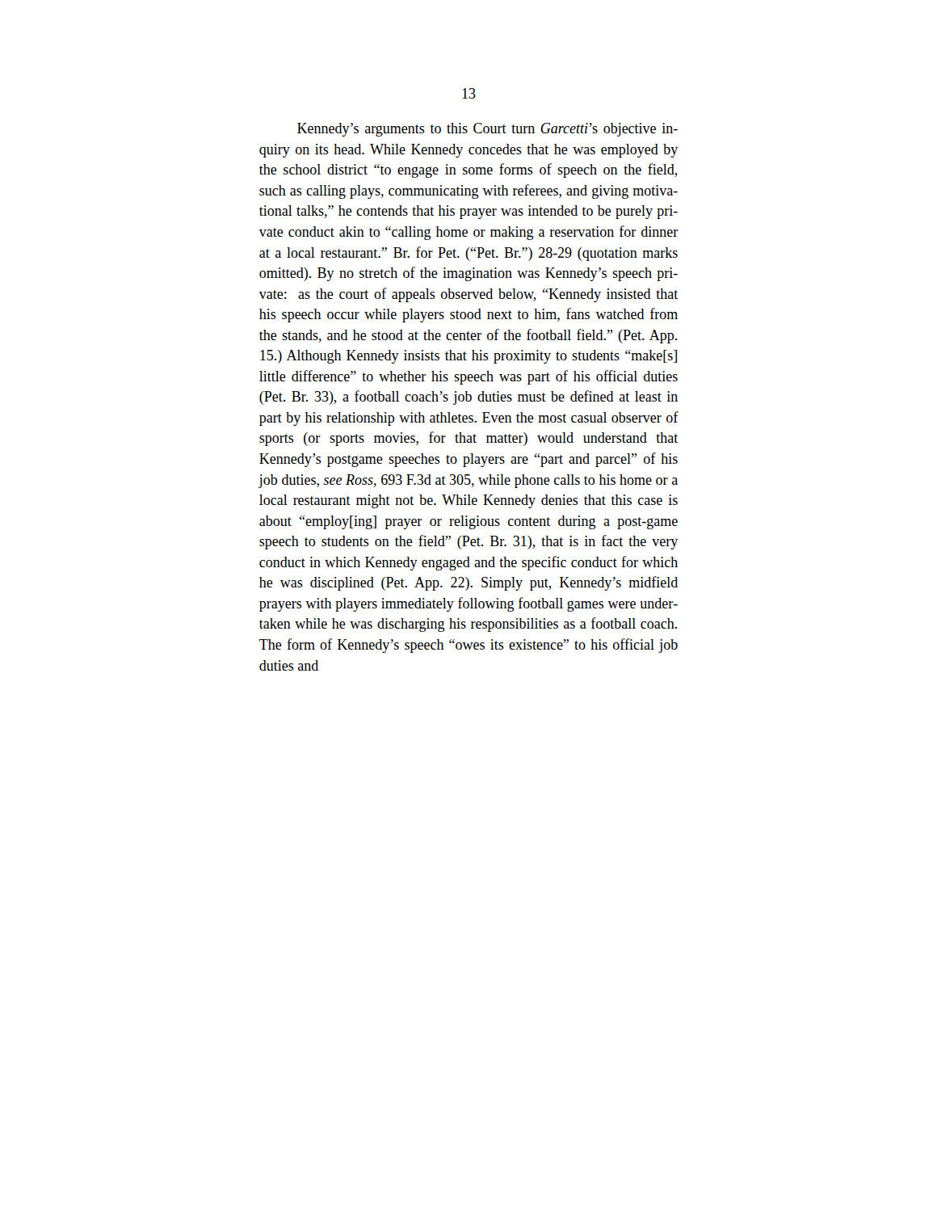13
Kennedy’s arguments to this Court turn Garcetti’s objective inquiry on its head. While Kennedy concedes that he was employed by the school district “to engage in some forms of speech on the field, such as calling plays, communicating with referees, and giving motivational talks,” he contends that his prayer was intended to be purely private conduct akin to “calling home or making a reservation for dinner at a local restaurant.” Br. for Pet. (“Pet. Br.”) 28-29 (quotation marks omitted). By no stretch of the imagination was Kennedy’s speech private: as the court of appeals observed below, “Kennedy insisted that his speech occur while players stood next to him, fans watched from the stands, and he stood at the center of the football field.” (Pet. App. 15.) Although Kennedy insists that his proximity to students “make[s] little difference” to whether his speech was part of his official duties (Pet. Br. 33), a football coach’s job duties must be defined at least in part by his relationship with athletes. Even the most casual observer of sports (or sports movies, for that matter) would understand that Kennedy’s postgame speeches to players are “part and parcel” of his job duties, see Ross, 693 F.3d at 305, while phone calls to his home or a local restaurant might not be. While Kennedy denies that this case is about “employ[ing] prayer or religious content during a post-game speech to students on the field” (Pet. Br. 31), that is in fact the very conduct in which Kennedy engaged and the specific conduct for which he was disciplined (Pet. App. 22). Simply put, Kennedy’s midfield prayers with players immediately following football games were undertaken while he was discharging his responsibilities as a football coach. The form of Kennedy’s speech “owes its existence” to his official job duties and